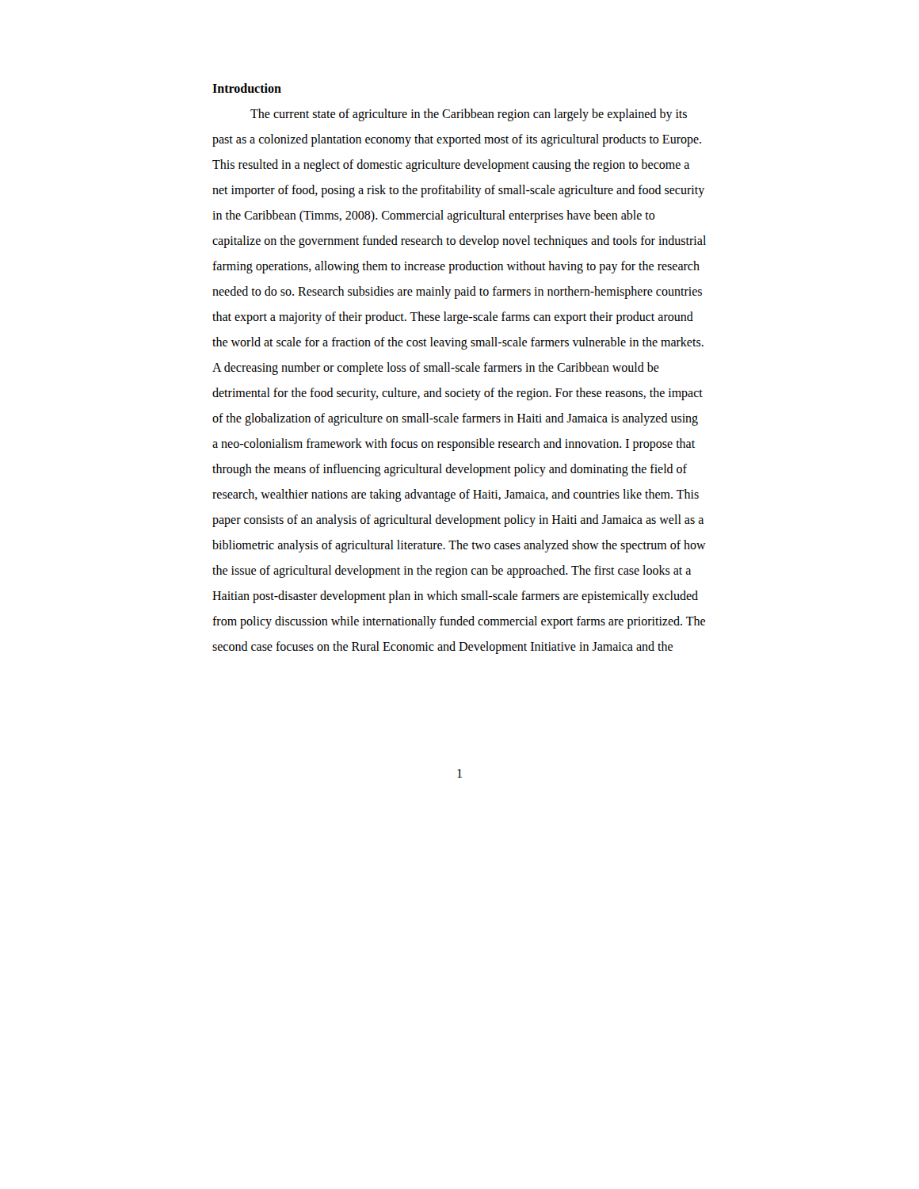Introduction
The current state of agriculture in the Caribbean region can largely be explained by its past as a colonized plantation economy that exported most of its agricultural products to Europe. This resulted in a neglect of domestic agriculture development causing the region to become a net importer of food, posing a risk to the profitability of small-scale agriculture and food security in the Caribbean (Timms, 2008). Commercial agricultural enterprises have been able to capitalize on the government funded research to develop novel techniques and tools for industrial farming operations, allowing them to increase production without having to pay for the research needed to do so. Research subsidies are mainly paid to farmers in northern-hemisphere countries that export a majority of their product. These large-scale farms can export their product around the world at scale for a fraction of the cost leaving small-scale farmers vulnerable in the markets. A decreasing number or complete loss of small-scale farmers in the Caribbean would be detrimental for the food security, culture, and society of the region. For these reasons, the impact of the globalization of agriculture on small-scale farmers in Haiti and Jamaica is analyzed using a neo-colonialism framework with focus on responsible research and innovation. I propose that through the means of influencing agricultural development policy and dominating the field of research, wealthier nations are taking advantage of Haiti, Jamaica, and countries like them. This paper consists of an analysis of agricultural development policy in Haiti and Jamaica as well as a bibliometric analysis of agricultural literature. The two cases analyzed show the spectrum of how the issue of agricultural development in the region can be approached. The first case looks at a Haitian post-disaster development plan in which small-scale farmers are epistemically excluded from policy discussion while internationally funded commercial export farms are prioritized. The second case focuses on the Rural Economic and Development Initiative in Jamaica and the
1